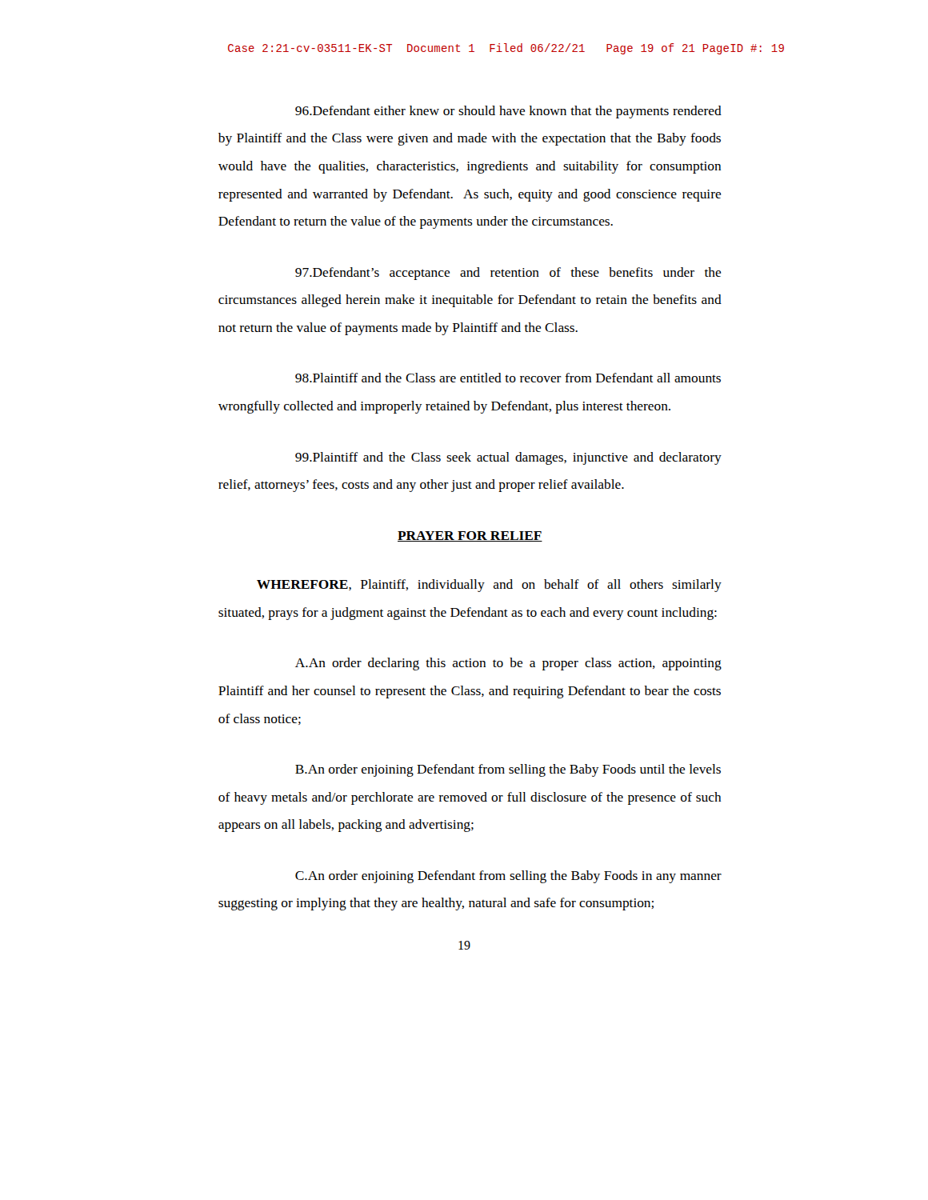Case 2:21-cv-03511-EK-ST Document 1 Filed 06/22/21 Page 19 of 21 PageID #: 19
96. Defendant either knew or should have known that the payments rendered by Plaintiff and the Class were given and made with the expectation that the Baby foods would have the qualities, characteristics, ingredients and suitability for consumption represented and warranted by Defendant. As such, equity and good conscience require Defendant to return the value of the payments under the circumstances.
97. Defendant’s acceptance and retention of these benefits under the circumstances alleged herein make it inequitable for Defendant to retain the benefits and not return the value of payments made by Plaintiff and the Class.
98. Plaintiff and the Class are entitled to recover from Defendant all amounts wrongfully collected and improperly retained by Defendant, plus interest thereon.
99. Plaintiff and the Class seek actual damages, injunctive and declaratory relief, attorneys’ fees, costs and any other just and proper relief available.
PRAYER FOR RELIEF
WHEREFORE, Plaintiff, individually and on behalf of all others similarly situated, prays for a judgment against the Defendant as to each and every count including:
A. An order declaring this action to be a proper class action, appointing Plaintiff and her counsel to represent the Class, and requiring Defendant to bear the costs of class notice;
B. An order enjoining Defendant from selling the Baby Foods until the levels of heavy metals and/or perchlorate are removed or full disclosure of the presence of such appears on all labels, packing and advertising;
C. An order enjoining Defendant from selling the Baby Foods in any manner suggesting or implying that they are healthy, natural and safe for consumption;
19